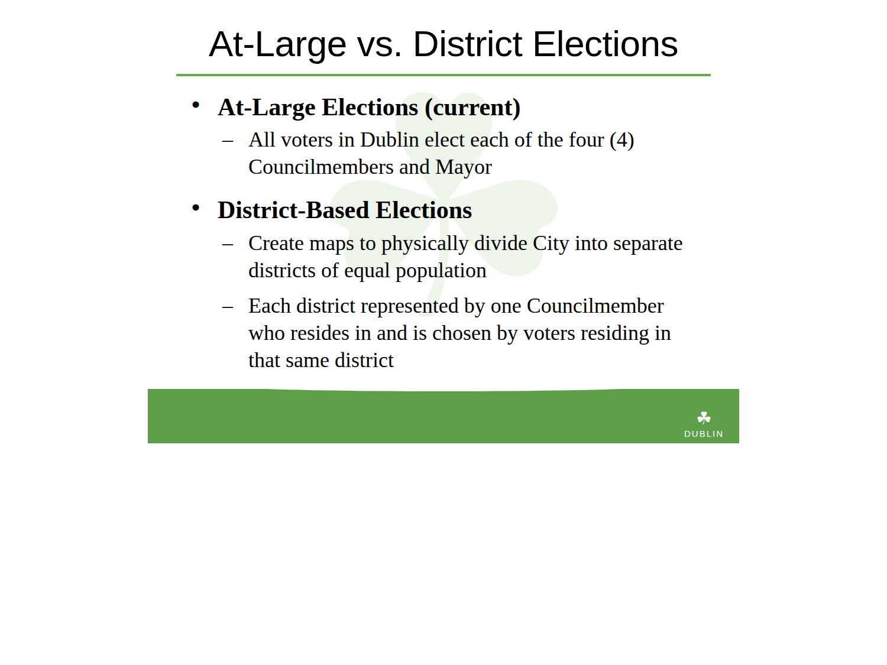☘
At-Large vs. District Elections
At-Large Elections (current)
All voters in Dublin elect each of the four (4) Councilmembers and Mayor
District-Based Elections
Create maps to physically divide City into separate districts of equal population
Each district represented by one Councilmember who resides in and is chosen by voters residing in that same district
☘ DUBLIN